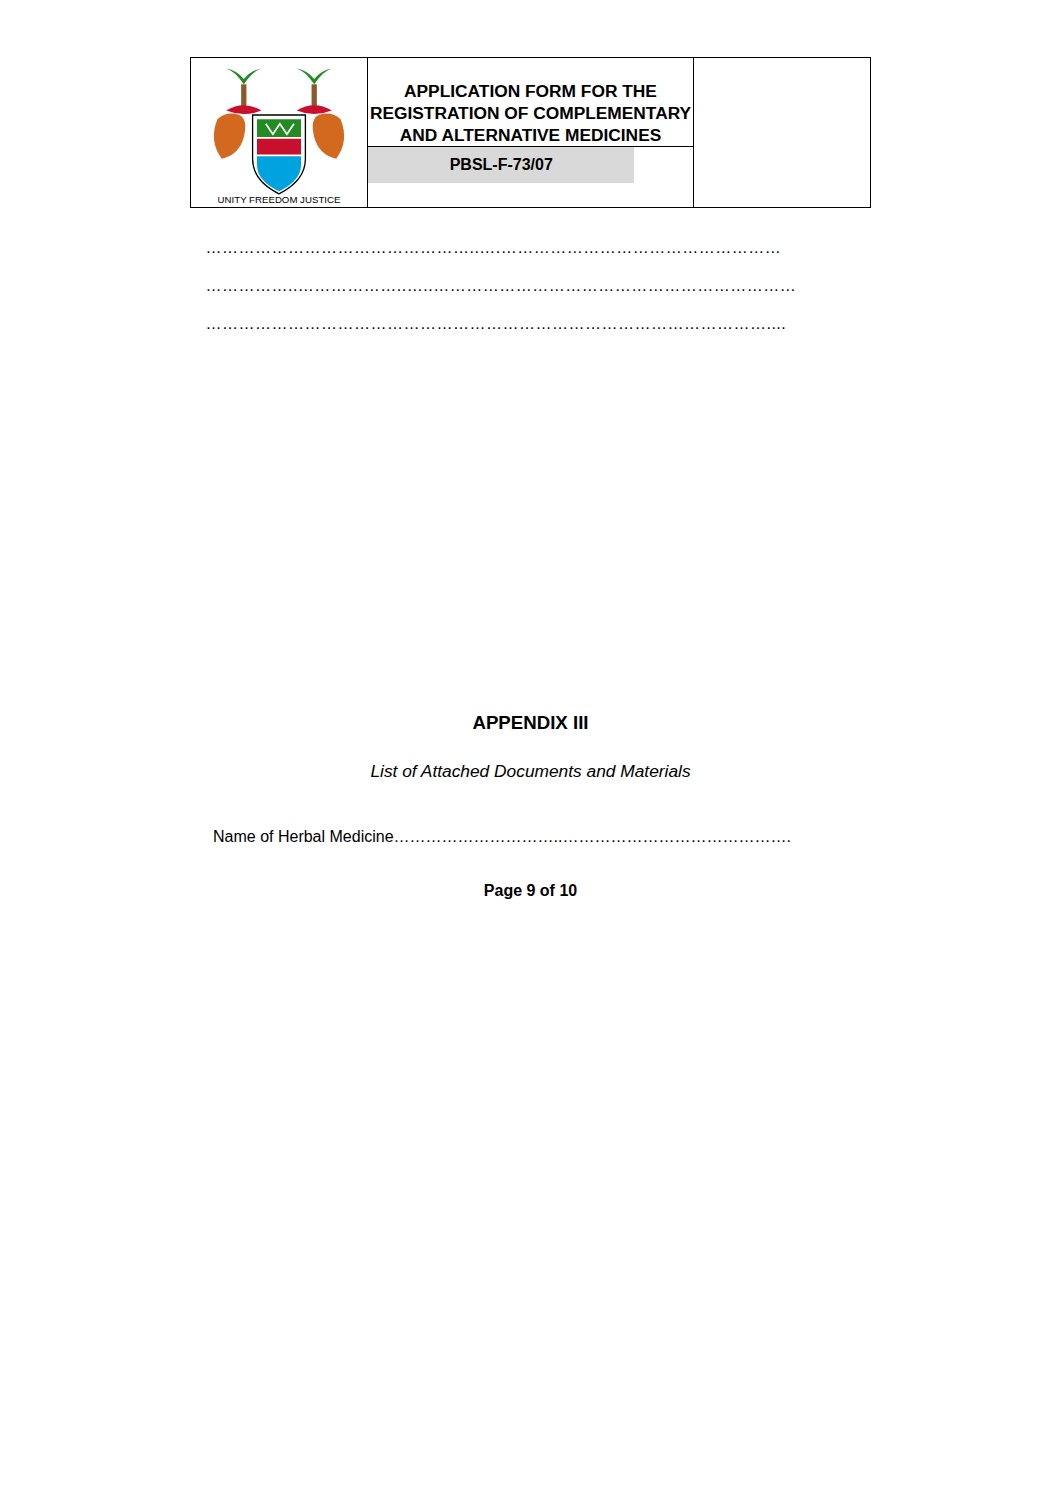| | / APPLICATION FORM FOR THE REGISTRATION OF COMPLEMENTARY AND ALTERNATIVE MEDICINES / / PBSL-F-73/07 / | |
…………………………………………..….……………………………………………
……………..………………..…..…………………………………………………………
…………………………………………………………………………………………....
APPENDIX III
List of Attached Documents and Materials
Name of Herbal Medicine…………………………..…………………………………….
Page 9 of 10